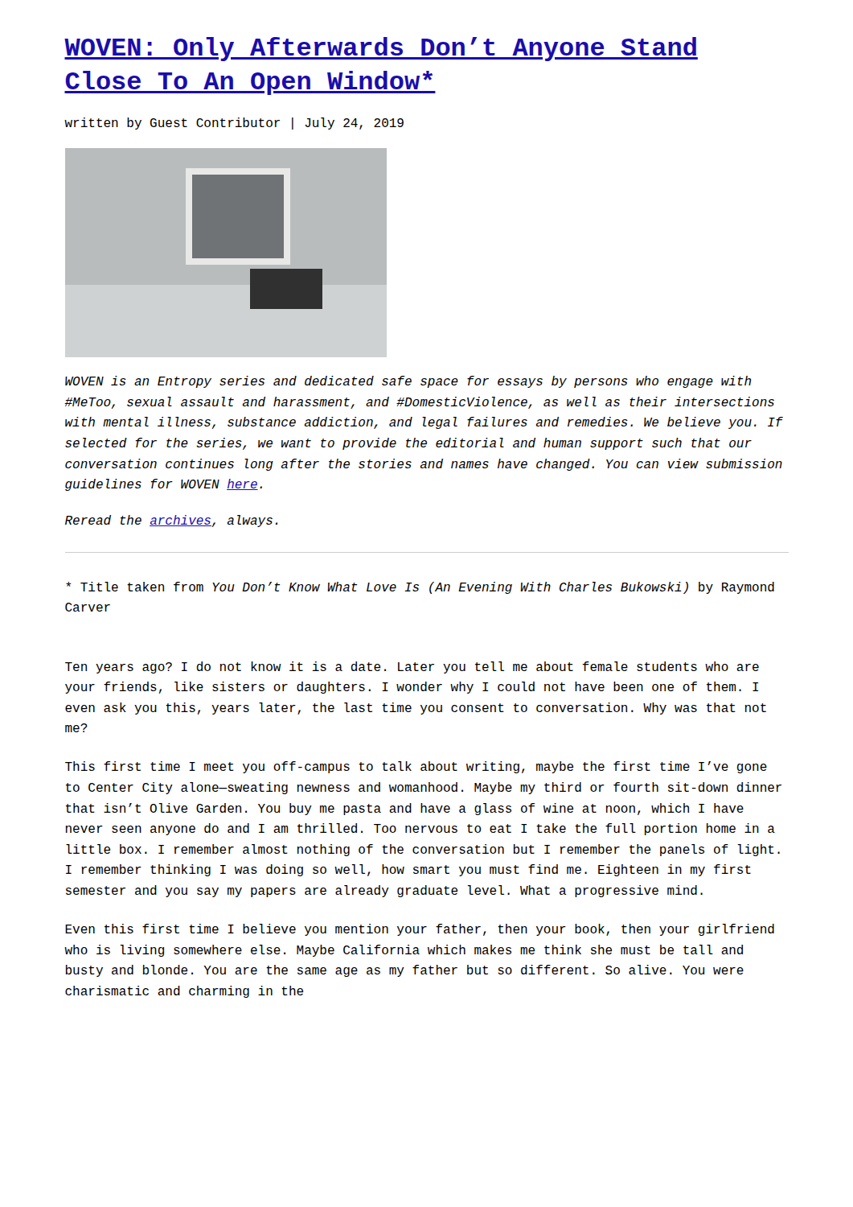WOVEN: Only Afterwards Don’t Anyone Stand Close To An Open Window*
written by Guest Contributor | July 24, 2019
WOVEN is an Entropy series and dedicated safe space for essays by persons who engage with #MeToo, sexual assault and harassment, and #DomesticViolence, as well as their intersections with mental illness, substance addiction, and legal failures and remedies. We believe you. If selected for the series, we want to provide the editorial and human support such that our conversation continues long after the stories and names have changed. You can view submission guidelines for WOVEN here.
Reread the archives, always.
* Title taken from You Don’t Know What Love Is (An Evening With Charles Bukowski) by Raymond Carver
Ten years ago? I do not know it is a date. Later you tell me about female students who are your friends, like sisters or daughters. I wonder why I could not have been one of them. I even ask you this, years later, the last time you consent to conversation. Why was that not me?
This first time I meet you off-campus to talk about writing, maybe the first time I’ve gone to Center City alone—sweating newness and womanhood. Maybe my third or fourth sit-down dinner that isn’t Olive Garden. You buy me pasta and have a glass of wine at noon, which I have never seen anyone do and I am thrilled. Too nervous to eat I take the full portion home in a little box. I remember almost nothing of the conversation but I remember the panels of light. I remember thinking I was doing so well, how smart you must find me. Eighteen in my first semester and you say my papers are already graduate level. What a progressive mind.
Even this first time I believe you mention your father, then your book, then your girlfriend who is living somewhere else. Maybe California which makes me think she must be tall and busty and blonde. You are the same age as my father but so different. So alive. You were charismatic and charming in the